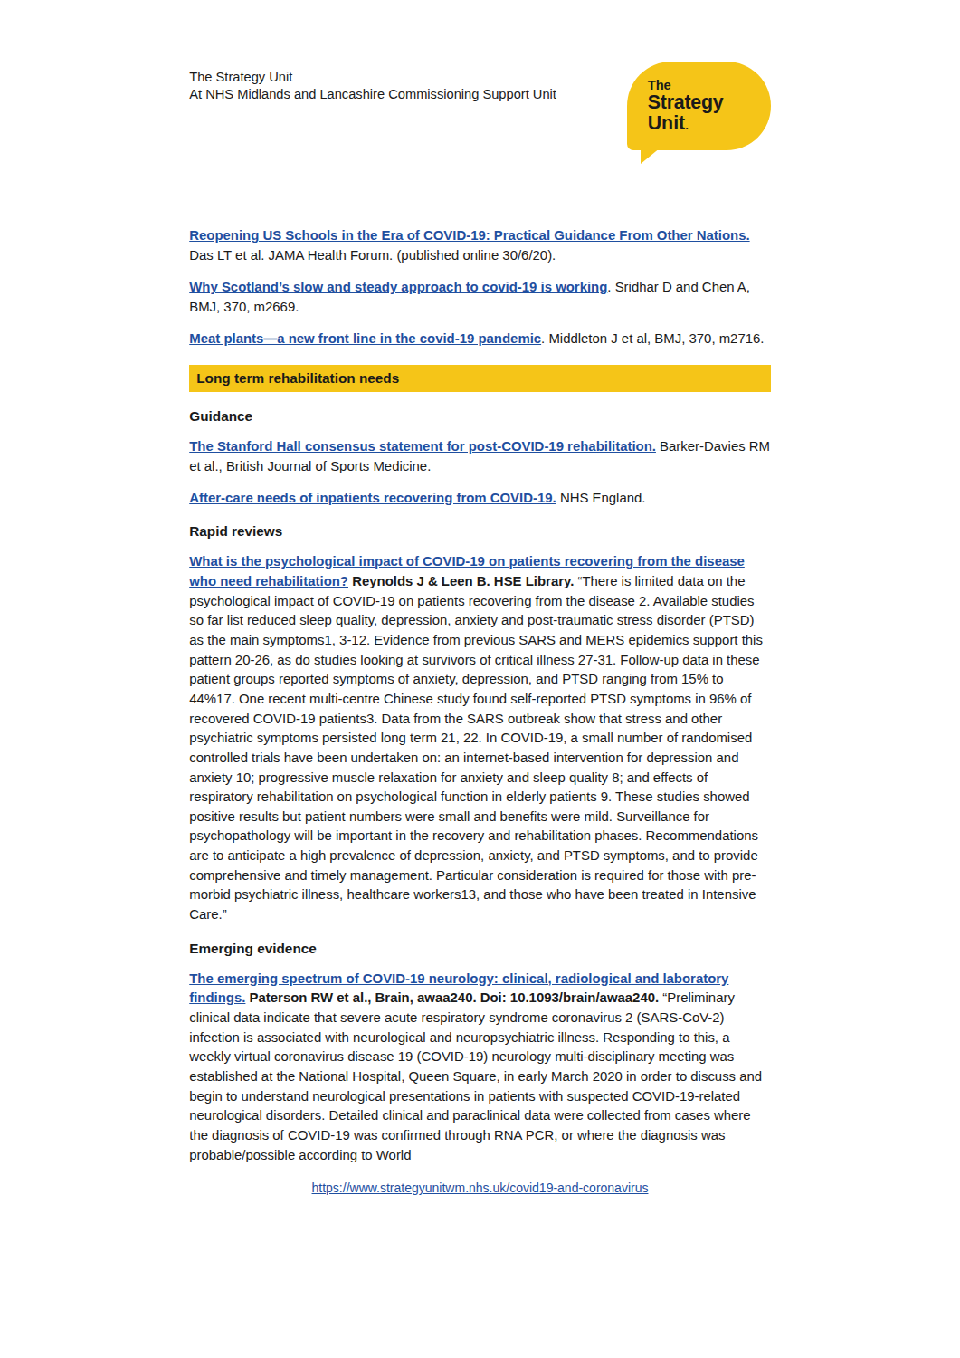The Strategy Unit
At NHS Midlands and Lancashire Commissioning Support Unit
The Strategy Unit.
Reopening US Schools in the Era of COVID-19: Practical Guidance From Other Nations. Das LT et al. JAMA Health Forum. (published online 30/6/20).
Why Scotland’s slow and steady approach to covid-19 is working. Sridhar D and Chen A, BMJ, 370, m2669.
Meat plants—a new front line in the covid-19 pandemic. Middleton J et al, BMJ, 370, m2716.
Long term rehabilitation needs
Guidance
The Stanford Hall consensus statement for post-COVID-19 rehabilitation. Barker-Davies RM et al., British Journal of Sports Medicine.
After-care needs of inpatients recovering from COVID-19. NHS England.
Rapid reviews
What is the psychological impact of COVID-19 on patients recovering from the disease who need rehabilitation? Reynolds J & Leen B. HSE Library. “There is limited data on the psychological impact of COVID-19 on patients recovering from the disease 2. Available studies so far list reduced sleep quality, depression, anxiety and post-traumatic stress disorder (PTSD) as the main symptoms1, 3-12. Evidence from previous SARS and MERS epidemics support this pattern 20-26, as do studies looking at survivors of critical illness 27-31. Follow-up data in these patient groups reported symptoms of anxiety, depression, and PTSD ranging from 15% to 44%17. One recent multi-centre Chinese study found self-reported PTSD symptoms in 96% of recovered COVID-19 patients3. Data from the SARS outbreak show that stress and other psychiatric symptoms persisted long term 21, 22. In COVID-19, a small number of randomised controlled trials have been undertaken on: an internet-based intervention for depression and anxiety 10; progressive muscle relaxation for anxiety and sleep quality 8; and effects of respiratory rehabilitation on psychological function in elderly patients 9. These studies showed positive results but patient numbers were small and benefits were mild. Surveillance for psychopathology will be important in the recovery and rehabilitation phases. Recommendations are to anticipate a high prevalence of depression, anxiety, and PTSD symptoms, and to provide comprehensive and timely management. Particular consideration is required for those with pre-morbid psychiatric illness, healthcare workers13, and those who have been treated in Intensive Care.”
Emerging evidence
The emerging spectrum of COVID-19 neurology: clinical, radiological and laboratory findings. Paterson RW et al., Brain, awaa240. Doi: 10.1093/brain/awaa240. “Preliminary clinical data indicate that severe acute respiratory syndrome coronavirus 2 (SARS-CoV-2) infection is associated with neurological and neuropsychiatric illness. Responding to this, a weekly virtual coronavirus disease 19 (COVID-19) neurology multi-disciplinary meeting was established at the National Hospital, Queen Square, in early March 2020 in order to discuss and begin to understand neurological presentations in patients with suspected COVID-19-related neurological disorders. Detailed clinical and paraclinical data were collected from cases where the diagnosis of COVID-19 was confirmed through RNA PCR, or where the diagnosis was probable/possible according to World
https://www.strategyunitwm.nhs.uk/covid19-and-coronavirus